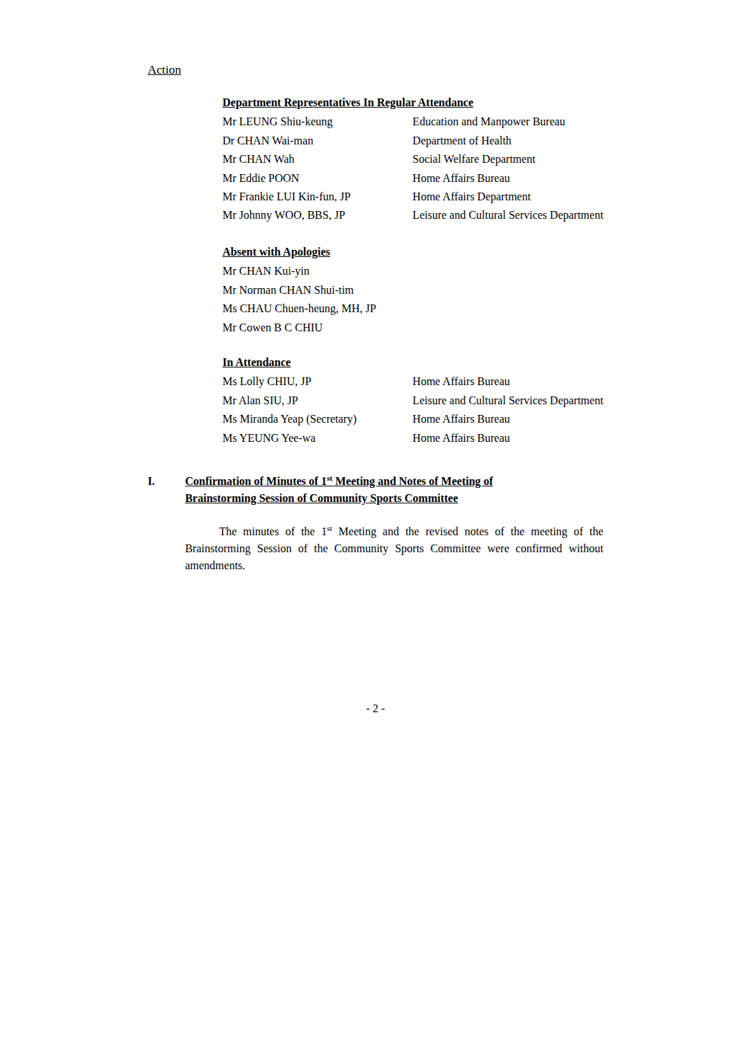Action
Department Representatives In Regular Attendance
| Mr LEUNG Shiu-keung | Education and Manpower Bureau |
| Dr CHAN Wai-man | Department of Health |
| Mr CHAN Wah | Social Welfare Department |
| Mr Eddie POON | Home Affairs Bureau |
| Mr Frankie LUI Kin-fun, JP | Home Affairs Department |
| Mr Johnny WOO, BBS, JP | Leisure and Cultural Services Department |
Absent with Apologies
Mr CHAN Kui-yin
Mr Norman CHAN Shui-tim
Ms CHAU Chuen-heung, MH, JP
Mr Cowen B C CHIU
In Attendance
| Ms Lolly CHIU, JP | Home Affairs Bureau |
| Mr Alan SIU, JP | Leisure and Cultural Services Department |
| Ms Miranda Yeap (Secretary) | Home Affairs Bureau |
| Ms YEUNG Yee-wa | Home Affairs Bureau |
I.
Confirmation of Minutes of 1st Meeting and Notes of Meeting of Brainstorming Session of Community Sports Committee
The minutes of the 1st Meeting and the revised notes of the meeting of the Brainstorming Session of the Community Sports Committee were confirmed without amendments.
- 2 -